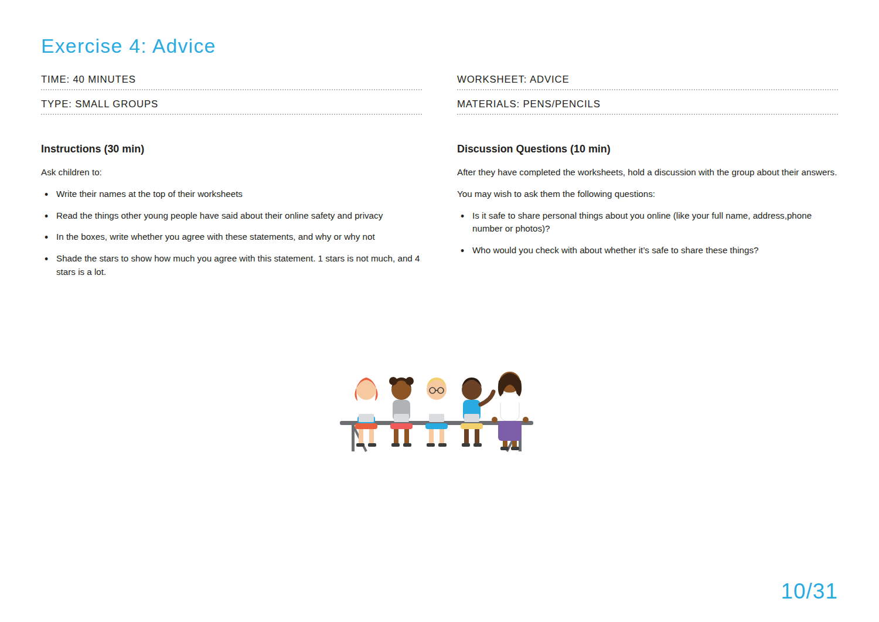Exercise 4: Advice
TIME: 40 MINUTES
TYPE: SMALL GROUPS
WORKSHEET: ADVICE
MATERIALS: PENS/PENCILS
Instructions (30 min)
Ask children to:
Write their names at the top of their worksheets
Read the things other young people have said about their online safety and privacy
In the boxes, write whether you agree with these statements, and why or why not
Shade the stars to show how much you agree with this statement. 1 stars is not much, and 4 stars is a lot.
Discussion Questions (10 min)
After they have completed the worksheets, hold a discussion with the group about their answers.
You may wish to ask them the following questions:
Is it safe to share personal things about you online (like your full name, address,phone number or photos)?
Who would you check with about whether it’s safe to share these things?
10/31